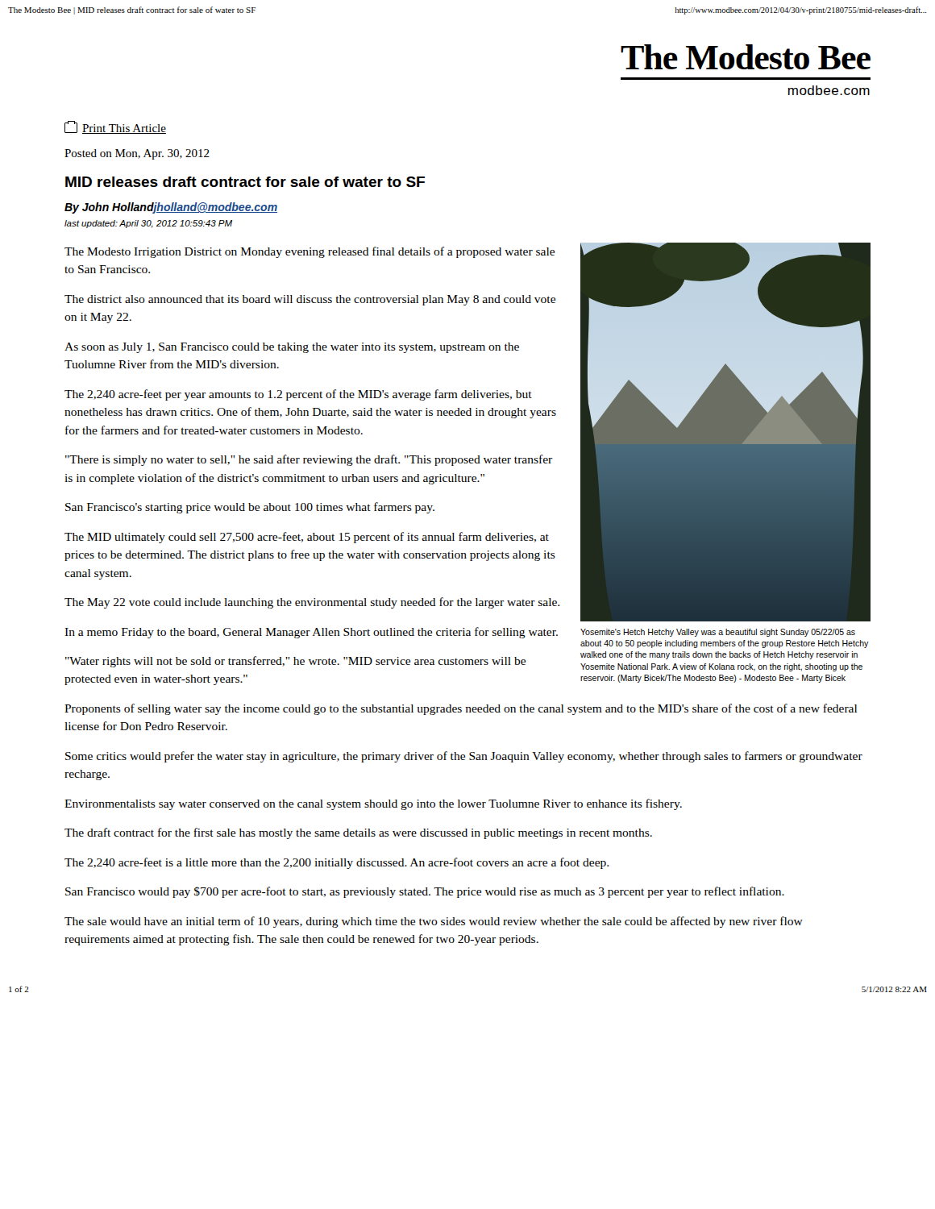The Modesto Bee | MID releases draft contract for sale of water to SF http://www.modbee.com/2012/04/30/v-print/2180755/mid-releases-draft...
The Modesto Bee modbee.com
Print This Article
Posted on Mon, Apr. 30, 2012
MID releases draft contract for sale of water to SF
By John Hollandjholland@modbee.com
last updated: April 30, 2012 10:59:43 PM
Yosemite's Hetch Hetchy Valley was a beautiful sight Sunday 05/22/05 as about 40 to 50 people including members of the group Restore Hetch Hetchy walked one of the many trails down the backs of Hetch Hetchy reservoir in Yosemite National Park. A view of Kolana rock, on the right, shooting up the reservoir. (Marty Bicek/The Modesto Bee) - Modesto Bee - Marty Bicek
The Modesto Irrigation District on Monday evening released final details of a proposed water sale to San Francisco.
The district also announced that its board will discuss the controversial plan May 8 and could vote on it May 22.
As soon as July 1, San Francisco could be taking the water into its system, upstream on the Tuolumne River from the MID's diversion.
The 2,240 acre-feet per year amounts to 1.2 percent of the MID's average farm deliveries, but nonetheless has drawn critics. One of them, John Duarte, said the water is needed in drought years for the farmers and for treated-water customers in Modesto.
"There is simply no water to sell," he said after reviewing the draft. "This proposed water transfer is in complete violation of the district's commitment to urban users and agriculture."
San Francisco's starting price would be about 100 times what farmers pay.
The MID ultimately could sell 27,500 acre-feet, about 15 percent of its annual farm deliveries, at prices to be determined. The district plans to free up the water with conservation projects along its canal system.
The May 22 vote could include launching the environmental study needed for the larger water sale.
In a memo Friday to the board, General Manager Allen Short outlined the criteria for selling water.
"Water rights will not be sold or transferred," he wrote. "MID service area customers will be protected even in water-short years."
Proponents of selling water say the income could go to the substantial upgrades needed on the canal system and to the MID's share of the cost of a new federal license for Don Pedro Reservoir.
Some critics would prefer the water stay in agriculture, the primary driver of the San Joaquin Valley economy, whether through sales to farmers or groundwater recharge.
Environmentalists say water conserved on the canal system should go into the lower Tuolumne River to enhance its fishery.
The draft contract for the first sale has mostly the same details as were discussed in public meetings in recent months.
The 2,240 acre-feet is a little more than the 2,200 initially discussed. An acre-foot covers an acre a foot deep.
San Francisco would pay $700 per acre-foot to start, as previously stated. The price would rise as much as 3 percent per year to reflect inflation.
The sale would have an initial term of 10 years, during which time the two sides would review whether the sale could be affected by new river flow requirements aimed at protecting fish. The sale then could be renewed for two 20-year periods.
1 of 2 5/1/2012 8:22 AM